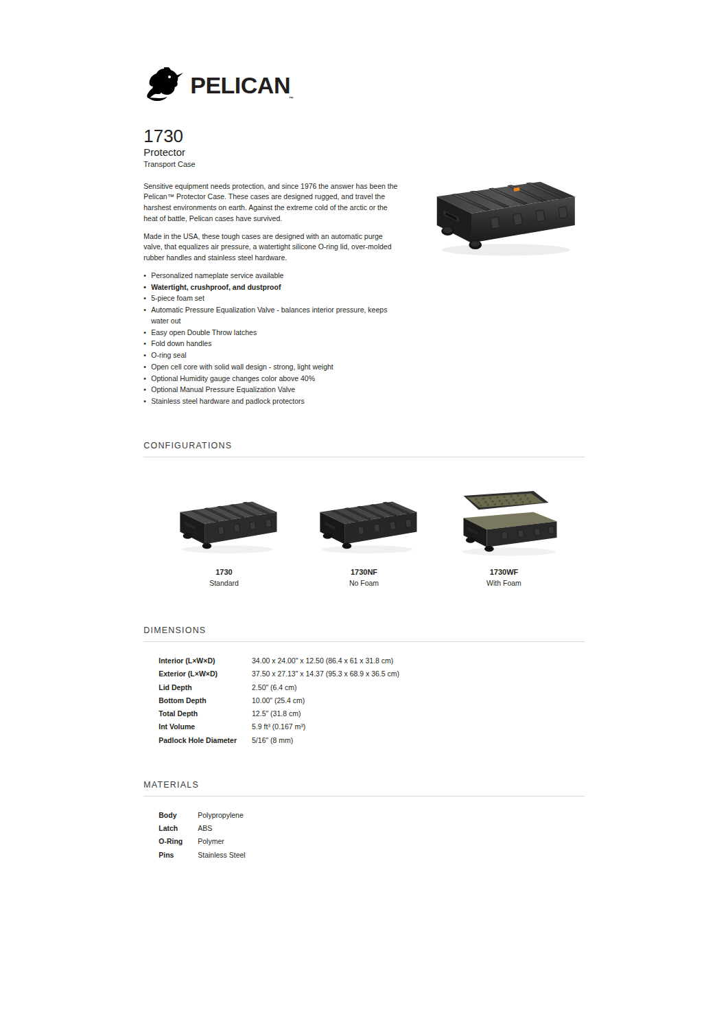PELICAN™
1730
Protector
Transport Case
Sensitive equipment needs protection, and since 1976 the answer has been the Pelican™ Protector Case. These cases are designed rugged, and travel the harshest environments on earth. Against the extreme cold of the arctic or the heat of battle, Pelican cases have survived.
Made in the USA, these tough cases are designed with an automatic purge valve, that equalizes air pressure, a watertight silicone O-ring lid, over-molded rubber handles and stainless steel hardware.
Personalized nameplate service available
Watertight, crushproof, and dustproof
5-piece foam set
Automatic Pressure Equalization Valve - balances interior pressure, keeps water out
Easy open Double Throw latches
Fold down handles
O-ring seal
Open cell core with solid wall design - strong, light weight
Optional Humidity gauge changes color above 40%
Optional Manual Pressure Equalization Valve
Stainless steel hardware and padlock protectors
CONFIGURATIONS
1730
Standard
1730NF
No Foam
1730WF
With Foam
DIMENSIONS
| Interior (L×W×D) | 34.00 x 24.00" x 12.50 (86.4 x 61 x 31.8 cm) |
| Exterior (L×W×D) | 37.50 x 27.13" x 14.37 (95.3 x 68.9 x 36.5 cm) |
| Lid Depth | 2.50" (6.4 cm) |
| Bottom Depth | 10.00" (25.4 cm) |
| Total Depth | 12.5" (31.8 cm) |
| Int Volume | 5.9 ft³ (0.167 m³) |
| Padlock Hole Diameter | 5/16" (8 mm) |
MATERIALS
| Body | Polypropylene |
| Latch | ABS |
| O-Ring | Polymer |
| Pins | Stainless Steel |